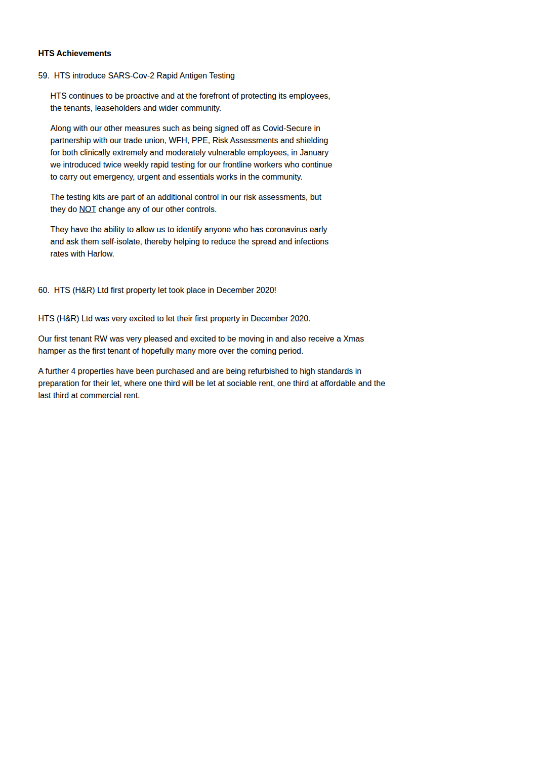HTS Achievements
59. HTS introduce SARS-Cov-2 Rapid Antigen Testing
HTS continues to be proactive and at the forefront of protecting its employees, the tenants, leaseholders and wider community.
Along with our other measures such as being signed off as Covid-Secure in partnership with our trade union, WFH, PPE, Risk Assessments and shielding for both clinically extremely and moderately vulnerable employees, in January we introduced twice weekly rapid testing for our frontline workers who continue to carry out emergency, urgent and essentials works in the community.
The testing kits are part of an additional control in our risk assessments, but they do NOT change any of our other controls.
They have the ability to allow us to identify anyone who has coronavirus early and ask them self-isolate, thereby helping to reduce the spread and infections rates with Harlow.
60. HTS (H&R) Ltd first property let took place in December 2020!
HTS (H&R) Ltd was very excited to let their first property in December 2020.
Our first tenant RW was very pleased and excited to be moving in and also receive a Xmas hamper as the first tenant of hopefully many more over the coming period.
A further 4 properties have been purchased and are being refurbished to high standards in preparation for their let, where one third will be let at sociable rent, one third at affordable and the last third at commercial rent.